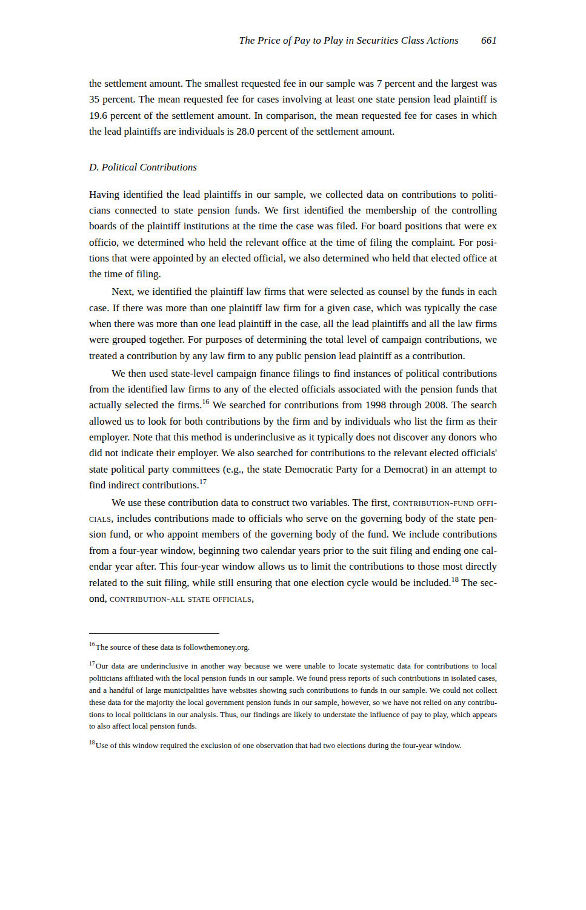The Price of Pay to Play in Securities Class Actions 661
the settlement amount. The smallest requested fee in our sample was 7 percent and the largest was 35 percent. The mean requested fee for cases involving at least one state pension lead plaintiff is 19.6 percent of the settlement amount. In comparison, the mean requested fee for cases in which the lead plaintiffs are individuals is 28.0 percent of the settlement amount.
D. Political Contributions
Having identified the lead plaintiffs in our sample, we collected data on contributions to politicians connected to state pension funds. We first identified the membership of the controlling boards of the plaintiff institutions at the time the case was filed. For board positions that were ex officio, we determined who held the relevant office at the time of filing the complaint. For positions that were appointed by an elected official, we also determined who held that elected office at the time of filing.
Next, we identified the plaintiff law firms that were selected as counsel by the funds in each case. If there was more than one plaintiff law firm for a given case, which was typically the case when there was more than one lead plaintiff in the case, all the lead plaintiffs and all the law firms were grouped together. For purposes of determining the total level of campaign contributions, we treated a contribution by any law firm to any public pension lead plaintiff as a contribution.
We then used state-level campaign finance filings to find instances of political contributions from the identified law firms to any of the elected officials associated with the pension funds that actually selected the firms.16 We searched for contributions from 1998 through 2008. The search allowed us to look for both contributions by the firm and by individuals who list the firm as their employer. Note that this method is underinclusive as it typically does not discover any donors who did not indicate their employer. We also searched for contributions to the relevant elected officials' state political party committees (e.g., the state Democratic Party for a Democrat) in an attempt to find indirect contributions.17
We use these contribution data to construct two variables. The first, contribution-fund officials, includes contributions made to officials who serve on the governing body of the state pension fund, or who appoint members of the governing body of the fund. We include contributions from a four-year window, beginning two calendar years prior to the suit filing and ending one calendar year after. This four-year window allows us to limit the contributions to those most directly related to the suit filing, while still ensuring that one election cycle would be included.18 The second, contribution-all state officials,
16The source of these data is followthemoney.org.
17Our data are underinclusive in another way because we were unable to locate systematic data for contributions to local politicians affiliated with the local pension funds in our sample. We found press reports of such contributions in isolated cases, and a handful of large municipalities have websites showing such contributions to funds in our sample. We could not collect these data for the majority the local government pension funds in our sample, however, so we have not relied on any contributions to local politicians in our analysis. Thus, our findings are likely to understate the influence of pay to play, which appears to also affect local pension funds.
18Use of this window required the exclusion of one observation that had two elections during the four-year window.